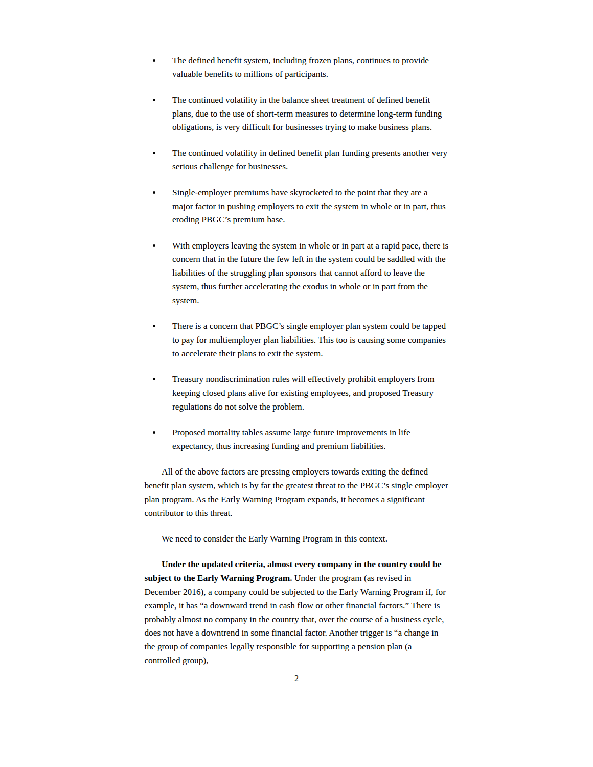The defined benefit system, including frozen plans, continues to provide valuable benefits to millions of participants.
The continued volatility in the balance sheet treatment of defined benefit plans, due to the use of short-term measures to determine long-term funding obligations, is very difficult for businesses trying to make business plans.
The continued volatility in defined benefit plan funding presents another very serious challenge for businesses.
Single-employer premiums have skyrocketed to the point that they are a major factor in pushing employers to exit the system in whole or in part, thus eroding PBGC’s premium base.
With employers leaving the system in whole or in part at a rapid pace, there is concern that in the future the few left in the system could be saddled with the liabilities of the struggling plan sponsors that cannot afford to leave the system, thus further accelerating the exodus in whole or in part from the system.
There is a concern that PBGC’s single employer plan system could be tapped to pay for multiemployer plan liabilities. This too is causing some companies to accelerate their plans to exit the system.
Treasury nondiscrimination rules will effectively prohibit employers from keeping closed plans alive for existing employees, and proposed Treasury regulations do not solve the problem.
Proposed mortality tables assume large future improvements in life expectancy, thus increasing funding and premium liabilities.
All of the above factors are pressing employers towards exiting the defined benefit plan system, which is by far the greatest threat to the PBGC’s single employer plan program. As the Early Warning Program expands, it becomes a significant contributor to this threat.
We need to consider the Early Warning Program in this context.
Under the updated criteria, almost every company in the country could be subject to the Early Warning Program. Under the program (as revised in December 2016), a company could be subjected to the Early Warning Program if, for example, it has “a downward trend in cash flow or other financial factors.” There is probably almost no company in the country that, over the course of a business cycle, does not have a downtrend in some financial factor. Another trigger is “a change in the group of companies legally responsible for supporting a pension plan (a controlled group),
2